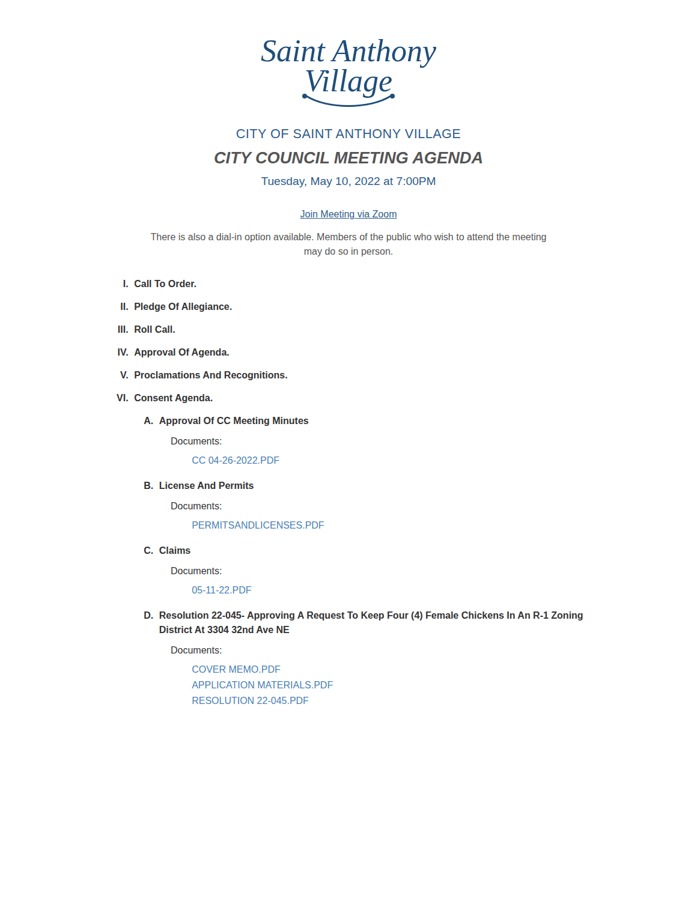Saint Anthony Village
CITY OF SAINT ANTHONY VILLAGE
CITY COUNCIL MEETING AGENDA
Tuesday, May 10, 2022 at 7:00PM
Join Meeting via Zoom
There is also a dial-in option available. Members of the public who wish to attend the meeting may do so in person.
Call To Order.
Pledge Of Allegiance.
Roll Call.
Approval Of Agenda.
Proclamations And Recognitions.
Consent Agenda.
Approval Of CC Meeting Minutes
Documents:
CC 04-26-2022.PDF
License And Permits
Documents:
PERMITSANDLICENSES.PDF
Claims
Documents:
05-11-22.PDF
Resolution 22-045- Approving A Request To Keep Four (4) Female Chickens In An R-1 Zoning District At 3304 32nd Ave NE
Documents:
COVER MEMO.PDF
APPLICATION MATERIALS.PDF
RESOLUTION 22-045.PDF